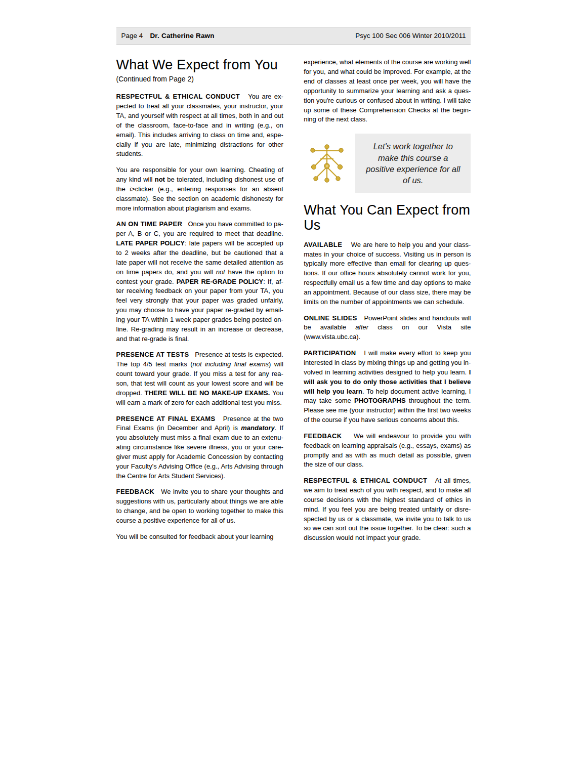Page 4 Dr. Catherine Rawn
Psyc 100 Sec 006 Winter 2010/2011
What We Expect from You
(Continued from Page 2)
RESPECTFUL & ETHICAL CONDUCT You are expected to treat all your classmates, your instructor, your TA, and yourself with respect at all times, both in and out of the classroom, face-to-face and in writing (e.g., on email). This includes arriving to class on time and, especially if you are late, minimizing distractions for other students.
You are responsible for your own learning. Cheating of any kind will not be tolerated, including dishonest use of the i>clicker (e.g., entering responses for an absent classmate). See the section on academic dishonesty for more information about plagiarism and exams.
AN ON TIME PAPER Once you have committed to paper A, B or C, you are required to meet that deadline. LATE PAPER POLICY: late papers will be accepted up to 2 weeks after the deadline, but be cautioned that a late paper will not receive the same detailed attention as on time papers do, and you will not have the option to contest your grade. PAPER RE-GRADE POLICY: If, after receiving feedback on your paper from your TA, you feel very strongly that your paper was graded unfairly, you may choose to have your paper re-graded by emailing your TA within 1 week paper grades being posted online. Re-grading may result in an increase or decrease, and that re-grade is final.
PRESENCE AT TESTS Presence at tests is expected. The top 4/5 test marks (not including final exams) will count toward your grade. If you miss a test for any reason, that test will count as your lowest score and will be dropped. THERE WILL BE NO MAKE-UP EXAMS. You will earn a mark of zero for each additional test you miss.
PRESENCE AT FINAL EXAMS Presence at the two Final Exams (in December and April) is mandatory. If you absolutely must miss a final exam due to an extenuating circumstance like severe illness, you or your caregiver must apply for Academic Concession by contacting your Faculty's Advising Office (e.g., Arts Advising through the Centre for Arts Student Services).
FEEDBACK We invite you to share your thoughts and suggestions with us, particularly about things we are able to change, and be open to working together to make this course a positive experience for all of us.
You will be consulted for feedback about your learning
experience, what elements of the course are working well for you, and what could be improved. For example, at the end of classes at least once per week, you will have the opportunity to summarize your learning and ask a question you're curious or confused about in writing. I will take up some of these Comprehension Checks at the beginning of the next class.
Let's work together to make this course a positive experience for all of us.
What You Can Expect from Us
AVAILABLE We are here to help you and your classmates in your choice of success. Visiting us in person is typically more effective than email for clearing up questions. If our office hours absolutely cannot work for you, respectfully email us a few time and day options to make an appointment. Because of our class size, there may be limits on the number of appointments we can schedule.
ONLINE SLIDES PowerPoint slides and handouts will be available after class on our Vista site (www.vista.ubc.ca).
PARTICIPATION I will make every effort to keep you interested in class by mixing things up and getting you involved in learning activities designed to help you learn. I will ask you to do only those activities that I believe will help you learn. To help document active learning, I may take some PHOTOGRAPHS throughout the term. Please see me (your instructor) within the first two weeks of the course if you have serious concerns about this.
FEEDBACK We will endeavour to provide you with feedback on learning appraisals (e.g., essays, exams) as promptly and as with as much detail as possible, given the size of our class.
RESPECTFUL & ETHICAL CONDUCT At all times, we aim to treat each of you with respect, and to make all course decisions with the highest standard of ethics in mind. If you feel you are being treated unfairly or disrespected by us or a classmate, we invite you to talk to us so we can sort out the issue together. To be clear: such a discussion would not impact your grade.